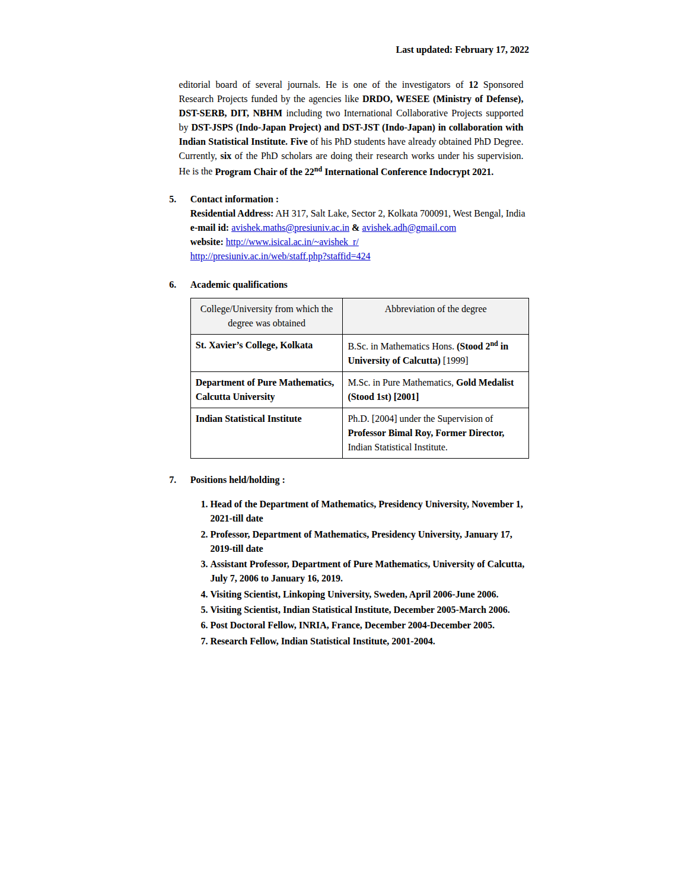Last updated: February 17, 2022
editorial board of several journals. He is one of the investigators of 12 Sponsored Research Projects funded by the agencies like DRDO, WESEE (Ministry of Defense), DST-SERB, DIT, NBHM including two International Collaborative Projects supported by DST-JSPS (Indo-Japan Project) and DST-JST (Indo-Japan) in collaboration with Indian Statistical Institute. Five of his PhD students have already obtained PhD Degree. Currently, six of the PhD scholars are doing their research works under his supervision. He is the Program Chair of the 22nd International Conference Indocrypt 2021.
Contact information :
Residential Address: AH 317, Salt Lake, Sector 2, Kolkata 700091, West Bengal, India
e-mail id: avishek.maths@presiuniv.ac.in & avishek.adh@gmail.com
website: http://www.isical.ac.in/~avishek_r/
http://presiuniv.ac.in/web/staff.php?staffid=424
Academic qualifications
| College/University from which the degree was obtained | Abbreviation of the degree |
| --- | --- |
| St. Xavier’s College, Kolkata | B.Sc. in Mathematics Hons. (Stood 2 nd in University of Calcutta) [1999] |
| Department of Pure Mathematics, Calcutta University | M.Sc. in Pure Mathematics, Gold Medalist (Stood 1st) [2001] |
| Indian Statistical Institute | Ph.D. [2004] under the Supervision of Professor Bimal Roy, Former Director, Indian Statistical Institute. |
Positions held/holding :
Head of the Department of Mathematics, Presidency University, November 1, 2021-till date
Professor, Department of Mathematics, Presidency University, January 17, 2019-till date
Assistant Professor, Department of Pure Mathematics, University of Calcutta, July 7, 2006 to January 16, 2019.
Visiting Scientist, Linkoping University, Sweden, April 2006-June 2006.
Visiting Scientist, Indian Statistical Institute, December 2005-March 2006.
Post Doctoral Fellow, INRIA, France, December 2004-December 2005.
Research Fellow, Indian Statistical Institute, 2001-2004.